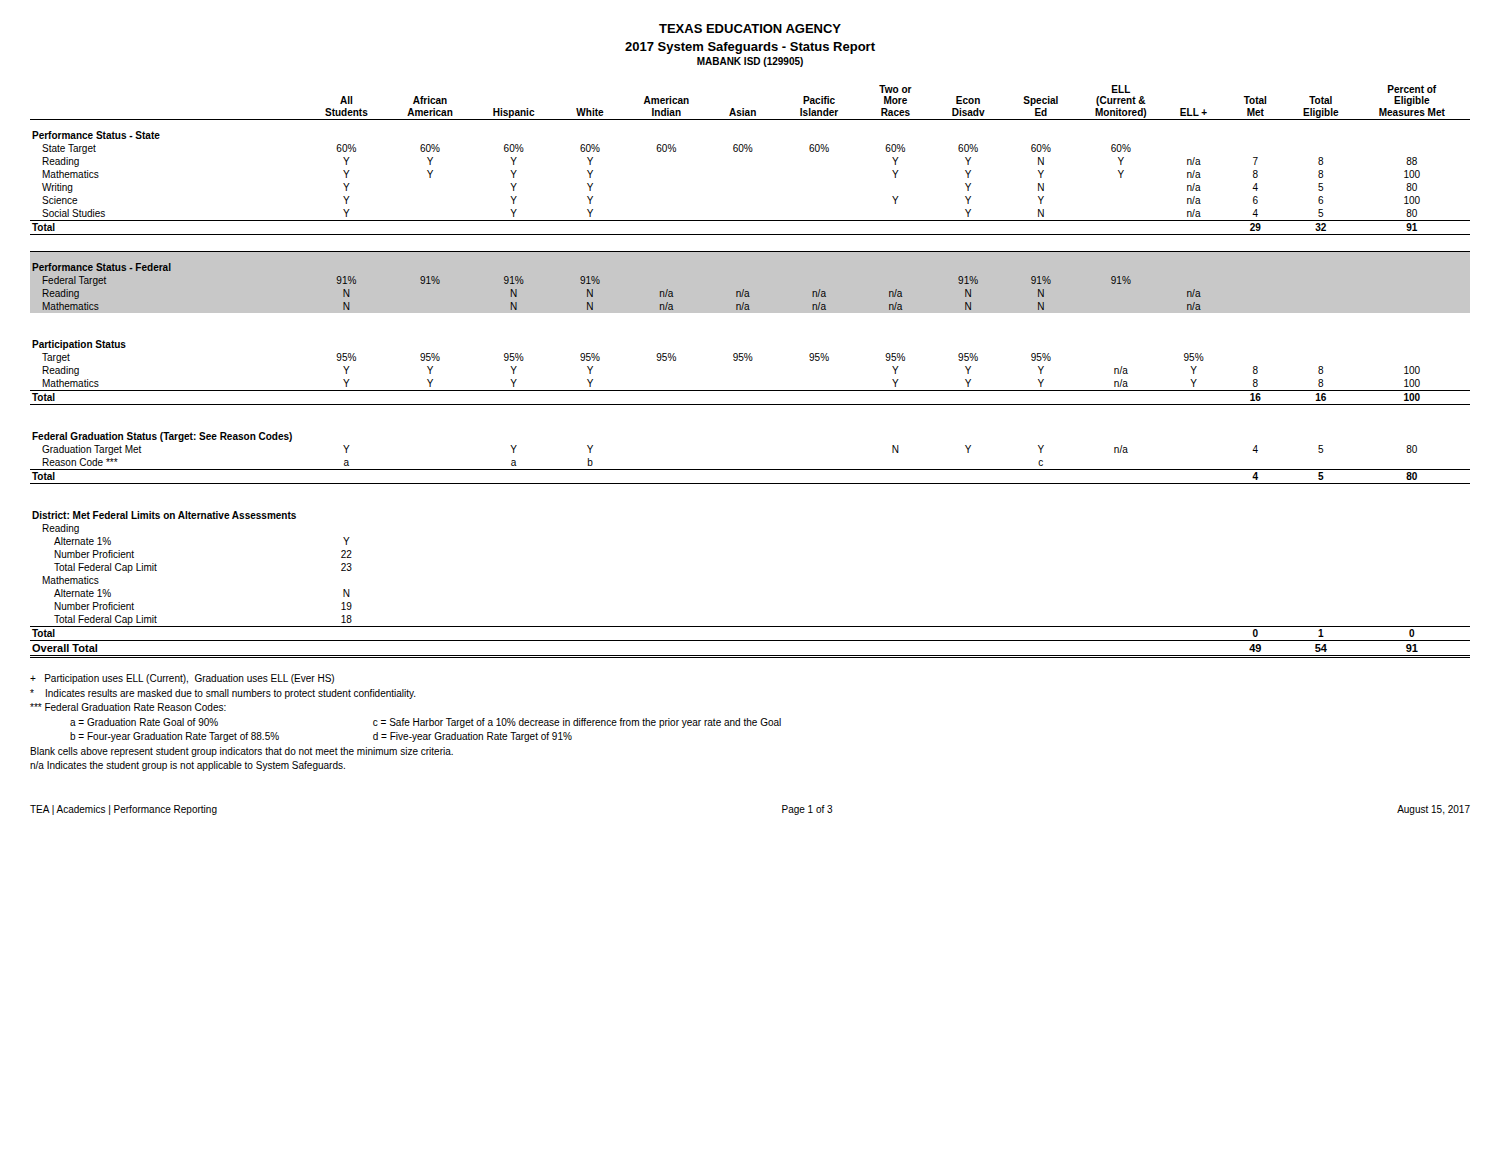TEXAS EDUCATION AGENCY
2017 System Safeguards - Status Report
MABANK ISD (129905)
| | All Students | African American | Hispanic | White | American Indian | Asian | Pacific Islander | Two or More Races | Econ Disadv | Special Ed | ELL (Current & Monitored) | ELL + | Total Met | Total Eligible | Percent of Eligible Measures Met |
| --- | --- | --- | --- | --- | --- | --- | --- | --- | --- | --- | --- | --- | --- | --- | --- |
| Performance Status - State |
| State Target | 60% | 60% | 60% | 60% | 60% | 60% | 60% | 60% | 60% | 60% | 60% | | | | |
| Reading | Y | Y | Y | Y | | | | Y | Y | N | Y | n/a | 7 | 8 | 88 |
| Mathematics | Y | Y | Y | Y | | | | Y | Y | Y | Y | n/a | 8 | 8 | 100 |
| Writing | Y | | Y | Y | | | | | Y | N | | n/a | 4 | 5 | 80 |
| Science | Y | | Y | Y | | | | Y | Y | Y | | n/a | 6 | 6 | 100 |
| Social Studies | Y | | Y | Y | | | | | Y | N | | n/a | 4 | 5 | 80 |
| Total | | | | | | | | | | | | | 29 | 32 | 91 |
| Performance Status - Federal |
| Federal Target | 91% | 91% | 91% | 91% | | | | | 91% | 91% | 91% | | | | |
| Reading | N | | N | N | n/a | n/a | n/a | n/a | N | N | | n/a | | | |
| Mathematics | N | | N | N | n/a | n/a | n/a | n/a | N | N | | n/a | | | |
| Participation Status |
| Target | 95% | 95% | 95% | 95% | 95% | 95% | 95% | 95% | 95% | 95% | | 95% | | | |
| Reading | Y | Y | Y | Y | | | | Y | Y | Y | n/a | Y | 8 | 8 | 100 |
| Mathematics | Y | Y | Y | Y | | | | Y | Y | Y | n/a | Y | 8 | 8 | 100 |
| Total | | | | | | | | | | | | | 16 | 16 | 100 |
| Federal Graduation Status (Target: See Reason Codes) |
| Graduation Target Met | Y | | Y | Y | | | | N | Y | Y | n/a | | 4 | 5 | 80 |
| Reason Code *** | a | | a | b | | | | | | c | | | | | |
| Total | | | | | | | | | | | | | 4 | 5 | 80 |
| District: Met Federal Limits on Alternative Assessments |
| Reading | | | | | | | | | | | | | | | |
| Alternate 1% | Y | | | | | | | | | | | | | | |
| Number Proficient | 22 | | | | | | | | | | | | | | |
| Total Federal Cap Limit | 23 | | | | | | | | | | | | | | |
| Mathematics | | | | | | | | | | | | | | | |
| Alternate 1% | N | | | | | | | | | | | | | | |
| Number Proficient | 19 | | | | | | | | | | | | | | |
| Total Federal Cap Limit | 18 | | | | | | | | | | | | | | |
| Total | | | | | | | | | | | | | 0 | 1 | 0 |
| Overall Total | | | | | | | | | | | | | 49 | 54 | 91 |
+ Participation uses ELL (Current), Graduation uses ELL (Ever HS) * Indicates results are masked due to small numbers to protect student confidentiality. *** Federal Graduation Rate Reason Codes: a = Graduation Rate Goal of 90% c = Safe Harbor Target of a 10% decrease in difference from the prior year rate and the Goal b = Four-year Graduation Rate Target of 88.5% d = Five-year Graduation Rate Target of 91% Blank cells above represent student group indicators that do not meet the minimum size criteria. n/a Indicates the student group is not applicable to System Safeguards.
TEA | Academics | Performance Reporting
Page 1 of 3
August 15, 2017